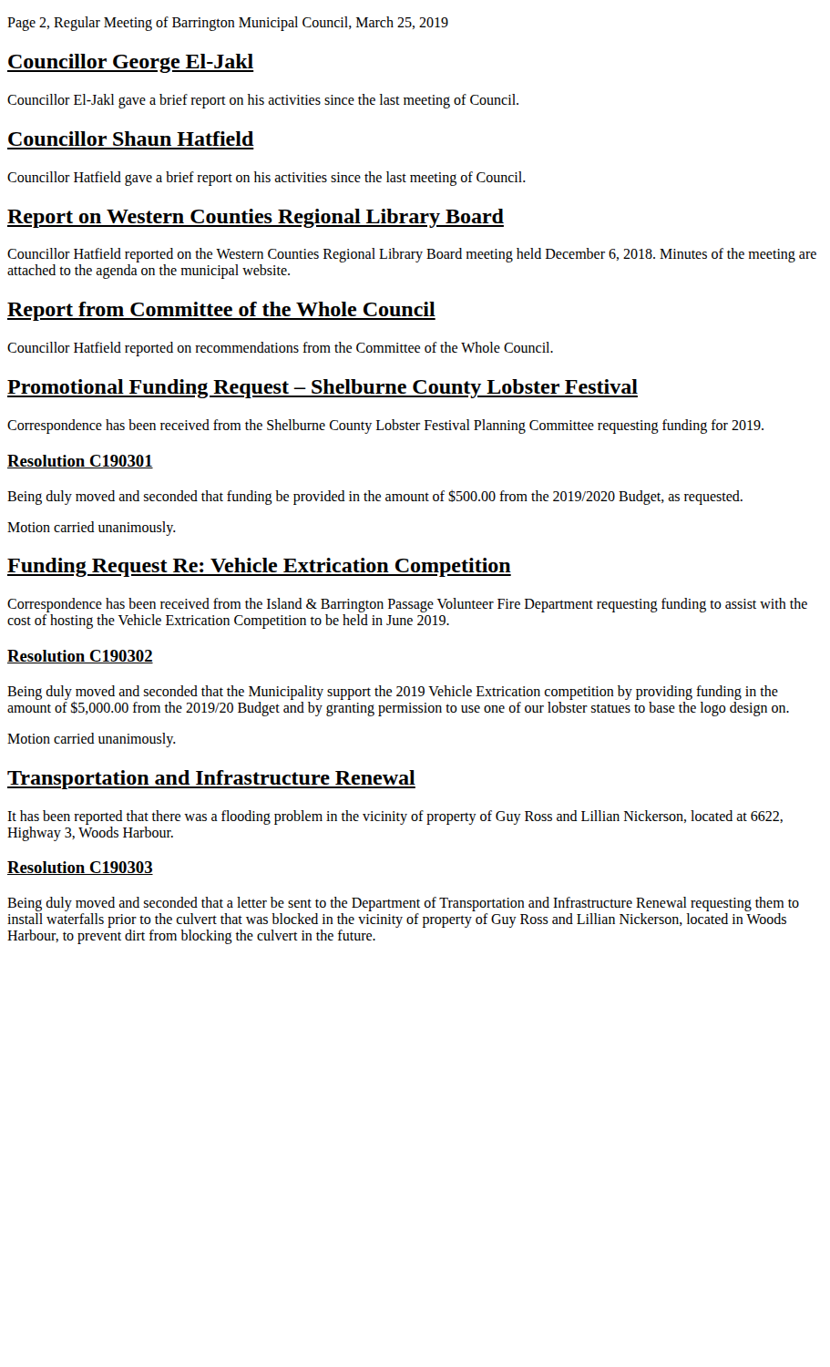Page 2, Regular Meeting of Barrington Municipal Council, March 25, 2019
Councillor George El-Jakl
Councillor El-Jakl gave a brief report on his activities since the last meeting of Council.
Councillor Shaun Hatfield
Councillor Hatfield gave a brief report on his activities since the last meeting of Council.
Report on Western Counties Regional Library Board
Councillor Hatfield reported on the Western Counties Regional Library Board meeting held December 6, 2018. Minutes of the meeting are attached to the agenda on the municipal website.
Report from Committee of the Whole Council
Councillor Hatfield reported on recommendations from the Committee of the Whole Council.
Promotional Funding Request – Shelburne County Lobster Festival
Correspondence has been received from the Shelburne County Lobster Festival Planning Committee requesting funding for 2019.
Resolution C190301
Being duly moved and seconded that funding be provided in the amount of $500.00 from the 2019/2020 Budget, as requested.
Motion carried unanimously.
Funding Request Re: Vehicle Extrication Competition
Correspondence has been received from the Island & Barrington Passage Volunteer Fire Department requesting funding to assist with the cost of hosting the Vehicle Extrication Competition to be held in June 2019.
Resolution C190302
Being duly moved and seconded that the Municipality support the 2019 Vehicle Extrication competition by providing funding in the amount of $5,000.00 from the 2019/20 Budget and by granting permission to use one of our lobster statues to base the logo design on.
Motion carried unanimously.
Transportation and Infrastructure Renewal
It has been reported that there was a flooding problem in the vicinity of property of Guy Ross and Lillian Nickerson, located at 6622, Highway 3, Woods Harbour.
Resolution C190303
Being duly moved and seconded that a letter be sent to the Department of Transportation and Infrastructure Renewal requesting them to install waterfalls prior to the culvert that was blocked in the vicinity of property of Guy Ross and Lillian Nickerson, located in Woods Harbour, to prevent dirt from blocking the culvert in the future.